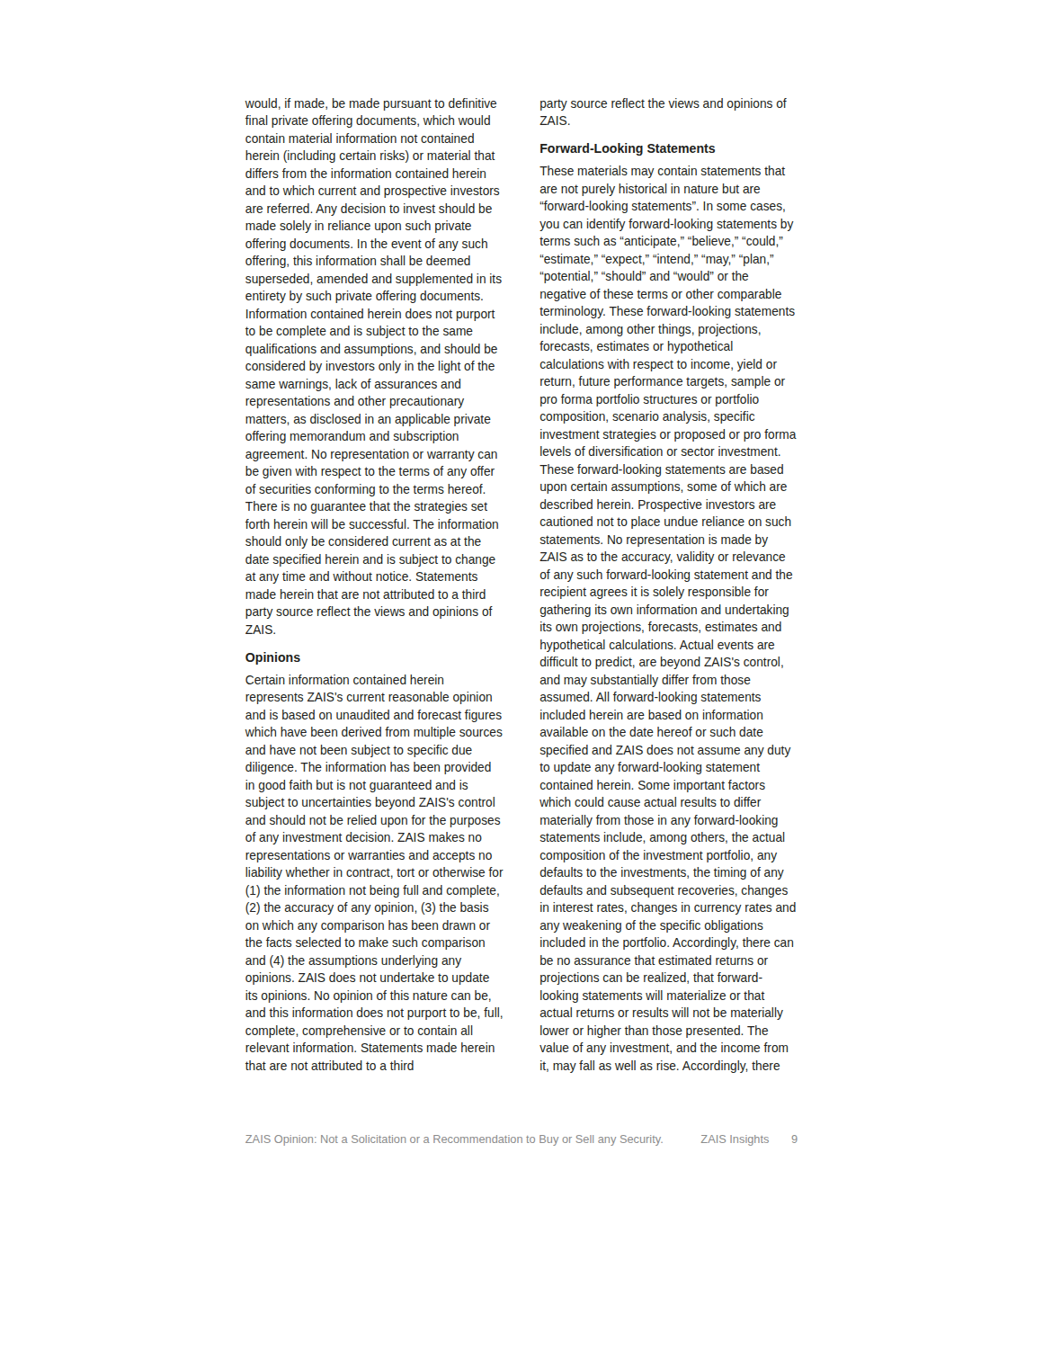would, if made, be made pursuant to definitive final private offering documents, which would contain material information not contained herein (including certain risks) or material that differs from the information contained herein and to which current and prospective investors are referred. Any decision to invest should be made solely in reliance upon such private offering documents. In the event of any such offering, this information shall be deemed superseded, amended and supplemented in its entirety by such private offering documents. Information contained herein does not purport to be complete and is subject to the same qualifications and assumptions, and should be considered by investors only in the light of the same warnings, lack of assurances and representations and other precautionary matters, as disclosed in an applicable private offering memorandum and subscription agreement. No representation or warranty can be given with respect to the terms of any offer of securities conforming to the terms hereof. There is no guarantee that the strategies set forth herein will be successful. The information should only be considered current as at the date specified herein and is subject to change at any time and without notice. Statements made herein that are not attributed to a third party source reflect the views and opinions of ZAIS.
Opinions
Certain information contained herein represents ZAIS's current reasonable opinion and is based on unaudited and forecast figures which have been derived from multiple sources and have not been subject to specific due diligence. The information has been provided in good faith but is not guaranteed and is subject to uncertainties beyond ZAIS's control and should not be relied upon for the purposes of any investment decision. ZAIS makes no representations or warranties and accepts no liability whether in contract, tort or otherwise for (1) the information not being full and complete, (2) the accuracy of any opinion, (3) the basis on which any comparison has been drawn or the facts selected to make such comparison and (4) the assumptions underlying any opinions. ZAIS does not undertake to update its opinions. No opinion of this nature can be, and this information does not purport to be, full, complete, comprehensive or to contain all relevant information. Statements made herein that are not attributed to a third
party source reflect the views and opinions of ZAIS.
Forward-Looking Statements
These materials may contain statements that are not purely historical in nature but are “forward-looking statements”. In some cases, you can identify forward-looking statements by terms such as “anticipate,” “believe,” “could,” “estimate,” “expect,” “intend,” “may,” “plan,” “potential,” “should” and “would” or the negative of these terms or other comparable terminology. These forward-looking statements include, among other things, projections, forecasts, estimates or hypothetical calculations with respect to income, yield or return, future performance targets, sample or pro forma portfolio structures or portfolio composition, scenario analysis, specific investment strategies or proposed or pro forma levels of diversification or sector investment. These forward-looking statements are based upon certain assumptions, some of which are described herein. Prospective investors are cautioned not to place undue reliance on such statements. No representation is made by ZAIS as to the accuracy, validity or relevance of any such forward-looking statement and the recipient agrees it is solely responsible for gathering its own information and undertaking its own projections, forecasts, estimates and hypothetical calculations. Actual events are difficult to predict, are beyond ZAIS's control, and may substantially differ from those assumed. All forward-looking statements included herein are based on information available on the date hereof or such date specified and ZAIS does not assume any duty to update any forward-looking statement contained herein. Some important factors which could cause actual results to differ materially from those in any forward-looking statements include, among others, the actual composition of the investment portfolio, any defaults to the investments, the timing of any defaults and subsequent recoveries, changes in interest rates, changes in currency rates and any weakening of the specific obligations included in the portfolio. Accordingly, there can be no assurance that estimated returns or projections can be realized, that forward-looking statements will materialize or that actual returns or results will not be materially lower or higher than those presented. The value of any investment, and the income from it, may fall as well as rise. Accordingly, there
ZAIS Opinion: Not a Solicitation or a Recommendation to Buy or Sell any Security.
ZAIS Insights 9